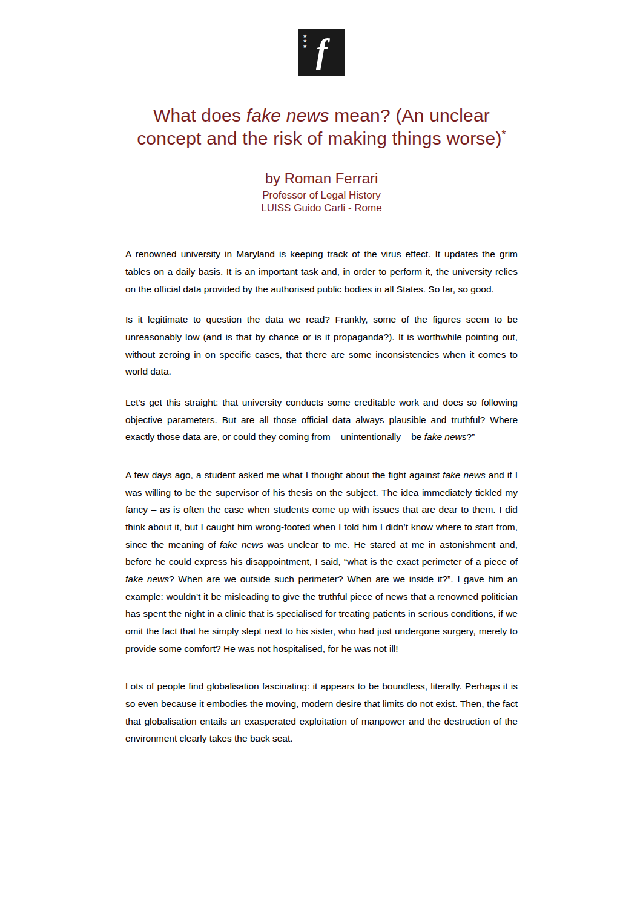★
★
★ f
What does fake news mean? (An unclear
concept and the risk of making things worse)*
by Roman Ferrari Professor of Legal History LUISS Guido Carli - Rome
A renowned university in Maryland is keeping track of the virus effect. It updates the grim tables on a daily basis. It is an important task and, in order to perform it, the university relies on the official data provided by the authorised public bodies in all States. So far, so good.
Is it legitimate to question the data we read? Frankly, some of the figures seem to be unreasonably low (and is that by chance or is it propaganda?). It is worthwhile pointing out, without zeroing in on specific cases, that there are some inconsistencies when it comes to world data.
Let’s get this straight: that university conducts some creditable work and does so following objective parameters. But are all those official data always plausible and truthful? Where exactly those data are, or could they coming from – unintentionally – be fake news?”
A few days ago, a student asked me what I thought about the fight against fake news and if I was willing to be the supervisor of his thesis on the subject. The idea immediately tickled my fancy – as is often the case when students come up with issues that are dear to them. I did think about it, but I caught him wrong-footed when I told him I didn’t know where to start from, since the meaning of fake news was unclear to me. He stared at me in astonishment and, before he could express his disappointment, I said, “what is the exact perimeter of a piece of fake news? When are we outside such perimeter? When are we inside it?”. I gave him an example: wouldn’t it be misleading to give the truthful piece of news that a renowned politician has spent the night in a clinic that is specialised for treating patients in serious conditions, if we omit the fact that he simply slept next to his sister, who had just undergone surgery, merely to provide some comfort? He was not hospitalised, for he was not ill!
Lots of people find globalisation fascinating: it appears to be boundless, literally. Perhaps it is so even because it embodies the moving, modern desire that limits do not exist. Then, the fact that globalisation entails an exasperated exploitation of manpower and the destruction of the environment clearly takes the back seat.